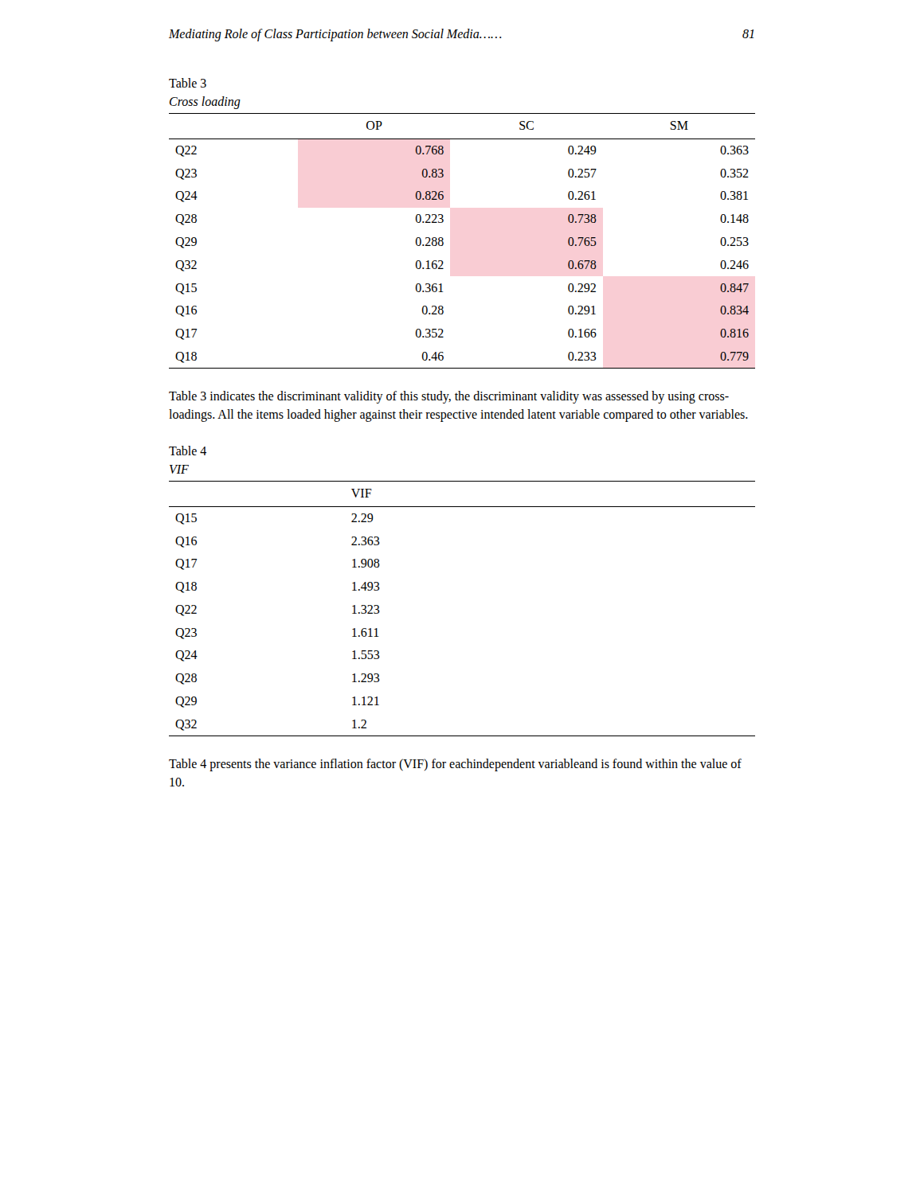Mediating Role of Class Participation between Social Media…… 81
Table 3 Cross loading
| | OP | SC | SM |
| --- | --- | --- | --- |
| Q22 | 0.768 | 0.249 | 0.363 |
| Q23 | 0.83 | 0.257 | 0.352 |
| Q24 | 0.826 | 0.261 | 0.381 |
| Q28 | 0.223 | 0.738 | 0.148 |
| Q29 | 0.288 | 0.765 | 0.253 |
| Q32 | 0.162 | 0.678 | 0.246 |
| Q15 | 0.361 | 0.292 | 0.847 |
| Q16 | 0.28 | 0.291 | 0.834 |
| Q17 | 0.352 | 0.166 | 0.816 |
| Q18 | 0.46 | 0.233 | 0.779 |
Table 3 indicates the discriminant validity of this study, the discriminant validity was assessed by using cross-loadings. All the items loaded higher against their respective intended latent variable compared to other variables.
Table 4 VIF
| | VIF |
| --- | --- |
| Q15 | 2.29 |
| Q16 | 2.363 |
| Q17 | 1.908 |
| Q18 | 1.493 |
| Q22 | 1.323 |
| Q23 | 1.611 |
| Q24 | 1.553 |
| Q28 | 1.293 |
| Q29 | 1.121 |
| Q32 | 1.2 |
Table 4 presents the variance inflation factor (VIF) for eachindependent variableand is found within the value of 10.